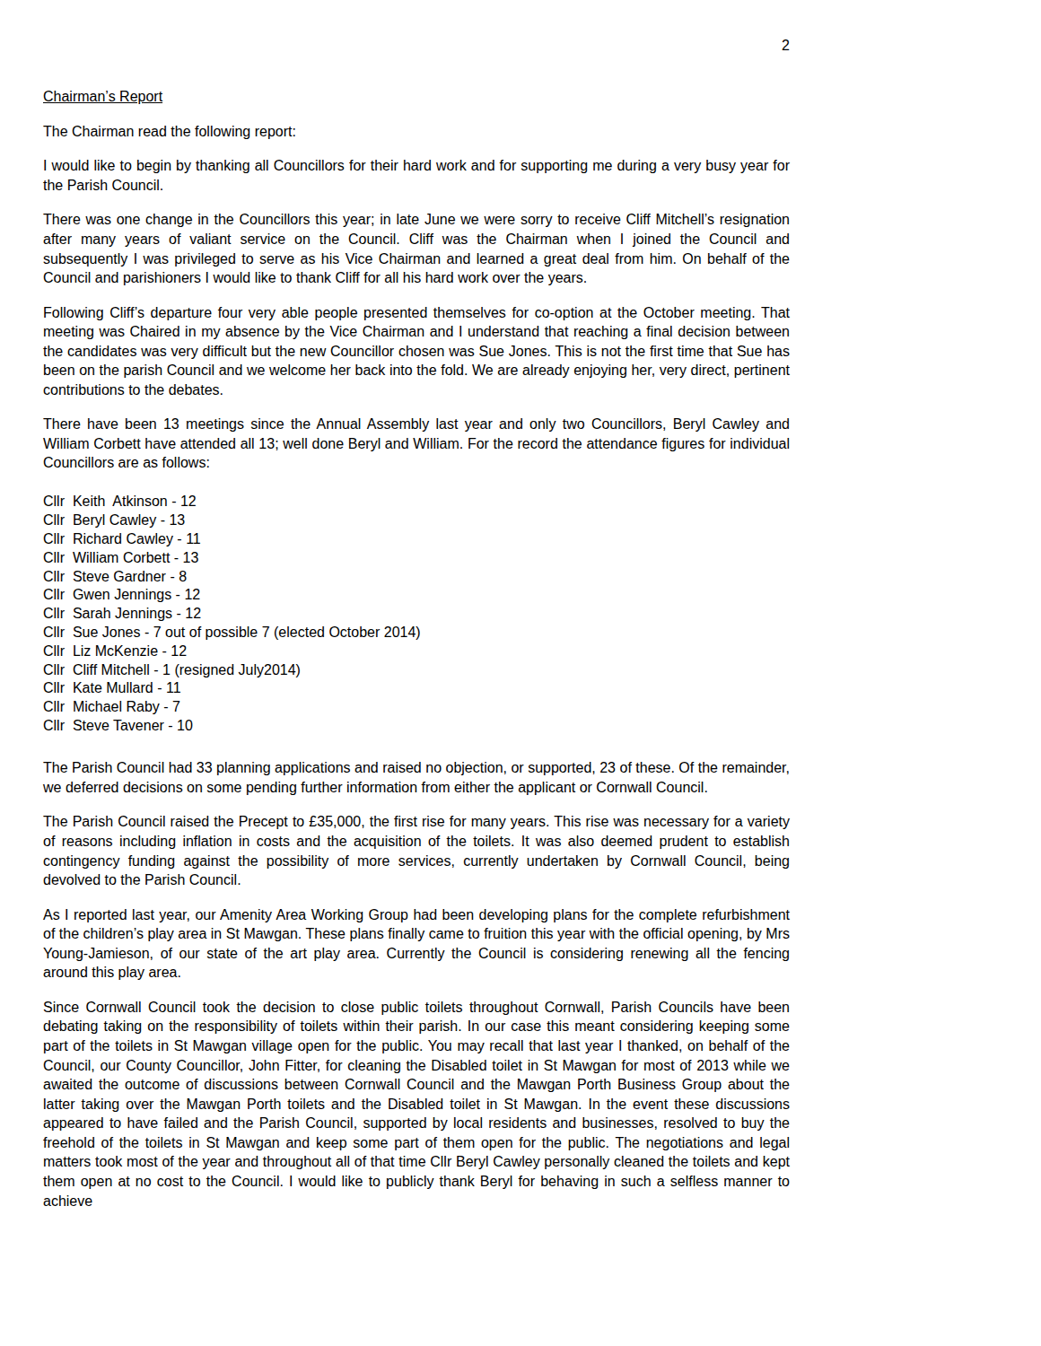2
Chairman’s Report
The Chairman read the following report:
I would like to begin by thanking all Councillors for their hard work and for supporting me during a very busy year for the Parish Council.
There was one change in the Councillors this year; in late June we were sorry to receive Cliff Mitchell’s resignation after many years of valiant service on the Council. Cliff was the Chairman when I joined the Council and subsequently I was privileged to serve as his Vice Chairman and learned a great deal from him. On behalf of the Council and parishioners I would like to thank Cliff for all his hard work over the years.
Following Cliff’s departure four very able people presented themselves for co-option at the October meeting. That meeting was Chaired in my absence by the Vice Chairman and I understand that reaching a final decision between the candidates was very difficult but the new Councillor chosen was Sue Jones. This is not the first time that Sue has been on the parish Council and we welcome her back into the fold. We are already enjoying her, very direct, pertinent contributions to the debates.
There have been 13 meetings since the Annual Assembly last year and only two Councillors, Beryl Cawley and William Corbett have attended all 13; well done Beryl and William. For the record the attendance figures for individual Councillors are as follows:
Cllr Keith Atkinson - 12
Cllr Beryl Cawley - 13
Cllr Richard Cawley - 11
Cllr William Corbett - 13
Cllr Steve Gardner - 8
Cllr Gwen Jennings - 12
Cllr Sarah Jennings - 12
Cllr Sue Jones - 7 out of possible 7 (elected October 2014)
Cllr Liz McKenzie - 12
Cllr Cliff Mitchell - 1 (resigned July2014)
Cllr Kate Mullard - 11
Cllr Michael Raby - 7
Cllr Steve Tavener - 10
The Parish Council had 33 planning applications and raised no objection, or supported, 23 of these. Of the remainder, we deferred decisions on some pending further information from either the applicant or Cornwall Council.
The Parish Council raised the Precept to £35,000, the first rise for many years. This rise was necessary for a variety of reasons including inflation in costs and the acquisition of the toilets. It was also deemed prudent to establish contingency funding against the possibility of more services, currently undertaken by Cornwall Council, being devolved to the Parish Council.
As I reported last year, our Amenity Area Working Group had been developing plans for the complete refurbishment of the children’s play area in St Mawgan. These plans finally came to fruition this year with the official opening, by Mrs Young-Jamieson, of our state of the art play area. Currently the Council is considering renewing all the fencing around this play area.
Since Cornwall Council took the decision to close public toilets throughout Cornwall, Parish Councils have been debating taking on the responsibility of toilets within their parish. In our case this meant considering keeping some part of the toilets in St Mawgan village open for the public. You may recall that last year I thanked, on behalf of the Council, our County Councillor, John Fitter, for cleaning the Disabled toilet in St Mawgan for most of 2013 while we awaited the outcome of discussions between Cornwall Council and the Mawgan Porth Business Group about the latter taking over the Mawgan Porth toilets and the Disabled toilet in St Mawgan. In the event these discussions appeared to have failed and the Parish Council, supported by local residents and businesses, resolved to buy the freehold of the toilets in St Mawgan and keep some part of them open for the public. The negotiations and legal matters took most of the year and throughout all of that time Cllr Beryl Cawley personally cleaned the toilets and kept them open at no cost to the Council. I would like to publicly thank Beryl for behaving in such a selfless manner to achieve